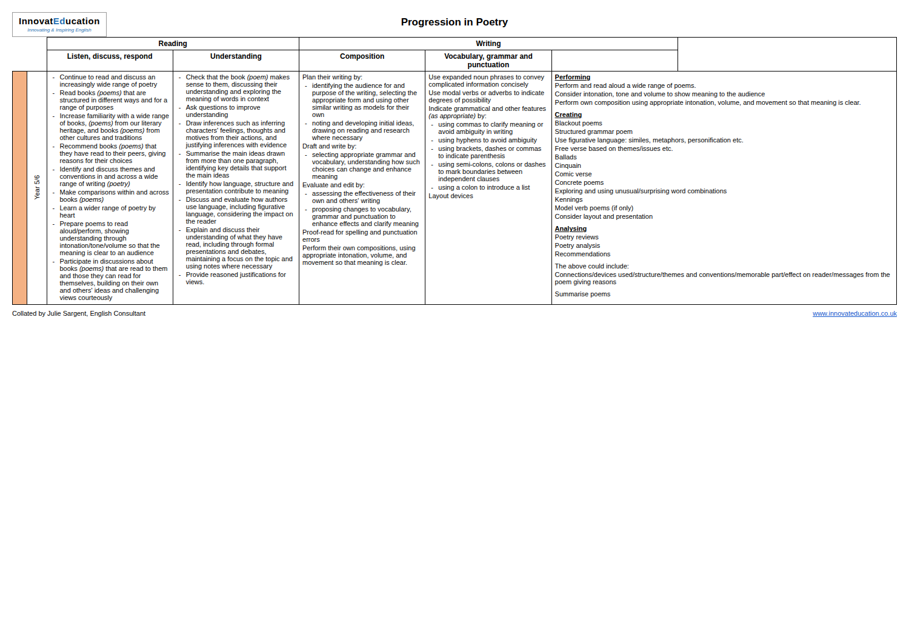InnovatEducation
Innovating & Inspiring English
Progression in Poetry
| | | Reading | Writing | |
| --- | --- | --- | --- | --- |
| | | Listen, discuss, respond | Understanding | Composition | Vocabulary, grammar and punctuation | |
| | Year 5/6 | Continue to read and discuss an increasingly wide range of poetry Read books (poems) that are structured in different ways and for a range of purposes Increase familiarity with a wide range of books, (poems) from our literary heritage, and books (poems) from other cultures and traditions Recommend books (poems) that they have read to their peers, giving reasons for their choices Identify and discuss themes and conventions in and across a wide range of writing (poetry) Make comparisons within and across books (poems) Learn a wider range of poetry by heart Prepare poems to read aloud/perform, showing understanding through intonation/tone/volume so that the meaning is clear to an audience Participate in discussions about books (poems) that are read to them and those they can read for themselves, building on their own and others' ideas and challenging views courteously | Check that the book (poem) makes sense to them, discussing their understanding and exploring the meaning of words in context Ask questions to improve understanding Draw inferences such as inferring characters' feelings, thoughts and motives from their actions, and justifying inferences with evidence Summarise the main ideas drawn from more than one paragraph, identifying key details that support the main ideas Identify how language, structure and presentation contribute to meaning Discuss and evaluate how authors use language, including figurative language, considering the impact on the reader Explain and discuss their understanding of what they have read, including through formal presentations and debates, maintaining a focus on the topic and using notes where necessary Provide reasoned justifications for views. | Plan their writing by: identifying the audience for and purpose of the writing, selecting the appropriate form and using other similar writing as models for their own noting and developing initial ideas, drawing on reading and research where necessary Draft and write by: selecting appropriate grammar and vocabulary, understanding how such choices can change and enhance meaning Evaluate and edit by: assessing the effectiveness of their own and others' writing proposing changes to vocabulary, grammar and punctuation to enhance effects and clarify meaning Proof-read for spelling and punctuation errors Perform their own compositions, using appropriate intonation, volume, and movement so that meaning is clear. | Use expanded noun phrases to convey complicated information concisely Use modal verbs or adverbs to indicate degrees of possibility Indicate grammatical and other features (as appropriate) by: using commas to clarify meaning or avoid ambiguity in writing using hyphens to avoid ambiguity using brackets, dashes or commas to indicate parenthesis using semi-colons, colons or dashes to mark boundaries between independent clauses using a colon to introduce a list Layout devices | Performing Perform and read aloud a wide range of poems. Consider intonation, tone and volume to show meaning to the audience Perform own composition using appropriate intonation, volume, and movement so that meaning is clear. Creating Blackout poems Structured grammar poem Use figurative language: similes, metaphors, personification etc. Free verse based on themes/issues etc. Ballads Cinquain Comic verse Concrete poems Exploring and using unusual/surprising word combinations Kennings Model verb poems (if only) Consider layout and presentation Analysing Poetry reviews Poetry analysis Recommendations The above could include: Connections/devices used/structure/themes and conventions/memorable part/effect on reader/messages from the poem giving reasons Summarise poems |
Collated by Julie Sargent, English Consultant
www.innovateducation.co.uk